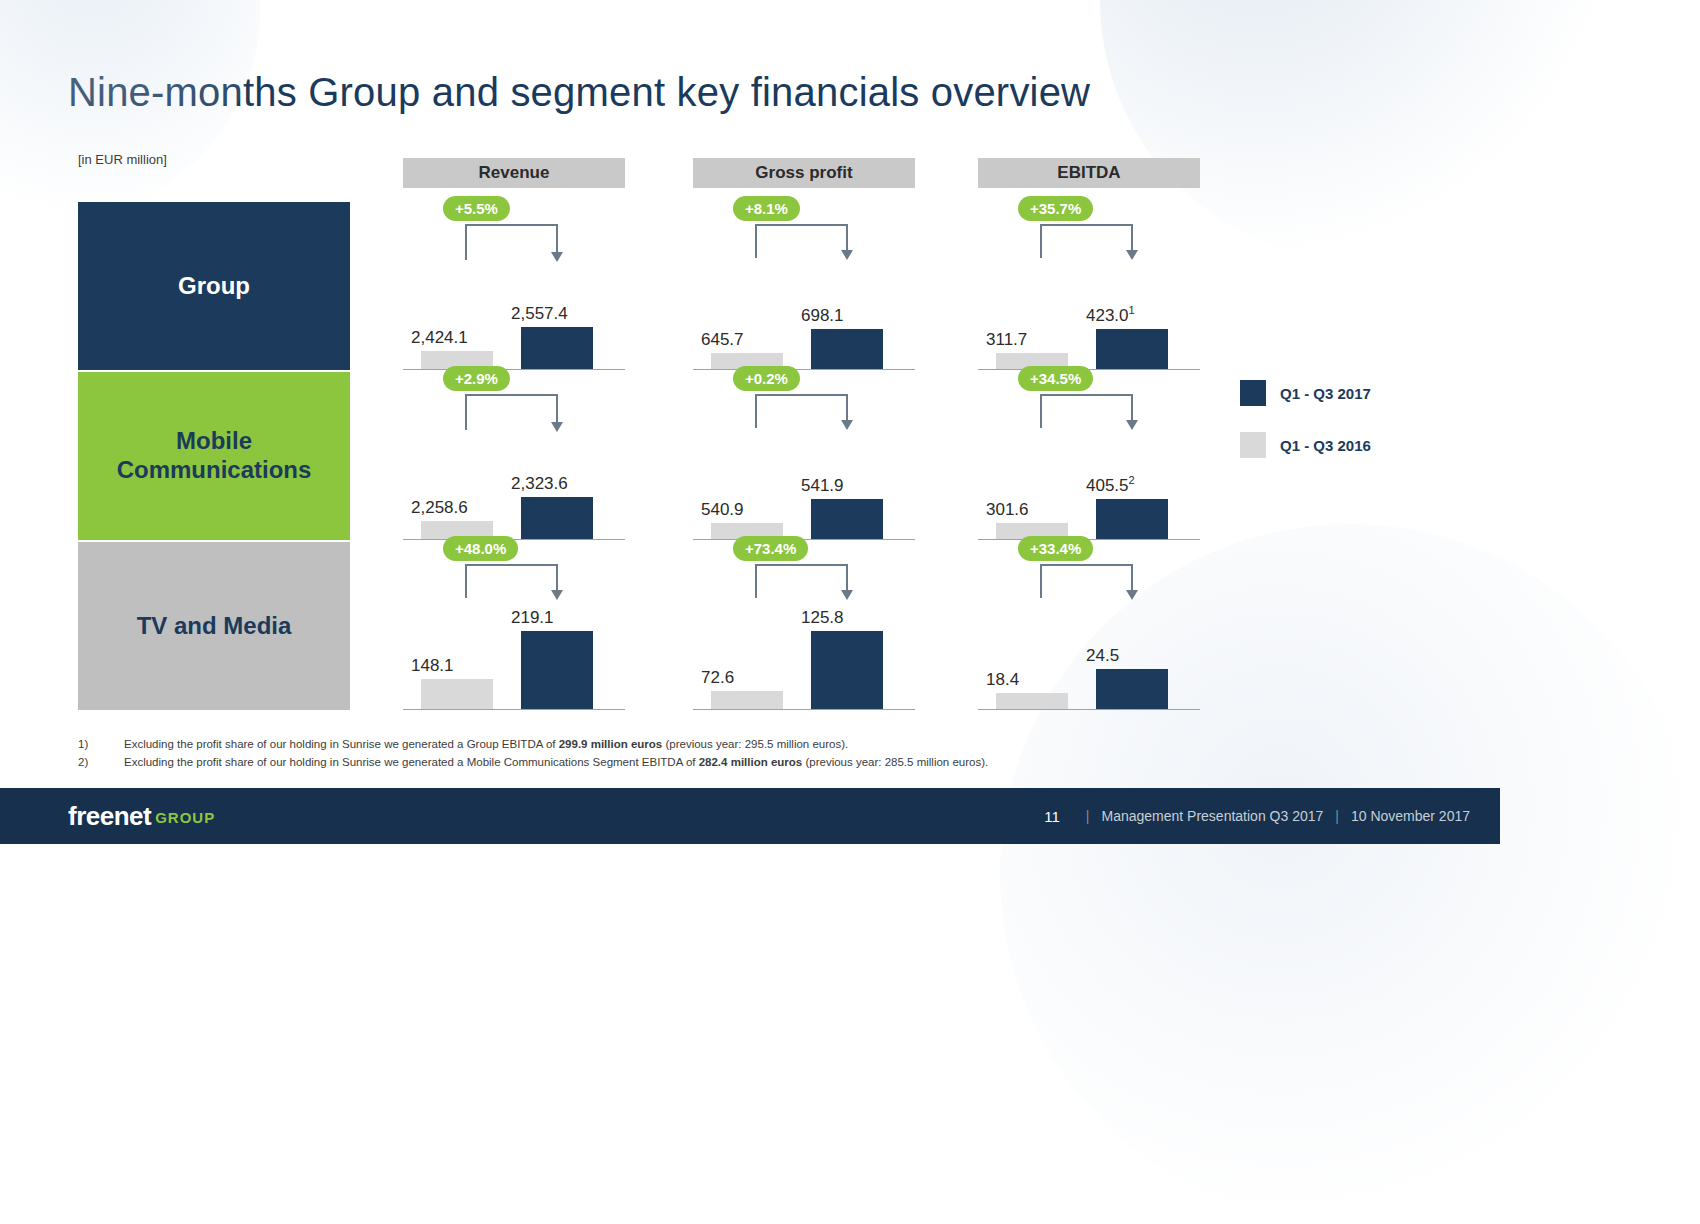Nine-months Group and segment key financials overview
[in EUR million]
Revenue
Gross profit
EBITDA
Group
Mobile
Communications
TV and Media
2,424.1
2,557.4
+5.5%
645.7
698.1
+8.1%
311.7
423.01
+35.7%
2,258.6
2,323.6
+2.9%
540.9
541.9
+0.2%
301.6
405.52
+34.5%
148.1
219.1
+48.0%
72.6
125.8
+73.4%
18.4
24.5
+33.4%
Q1 - Q3 2017
Q1 - Q3 2016
| 1) | Excluding the profit share of our holding in Sunrise we generated a Group EBITDA of 299.9 million euros (previous year: 295.5 million euros). |
| 2) | Excluding the profit share of our holding in Sunrise we generated a Mobile Communications Segment EBITDA of 282.4 million euros (previous year: 285.5 million euros). |
freenetGROUP
11 | Management Presentation Q3 2017 | 10 November 2017